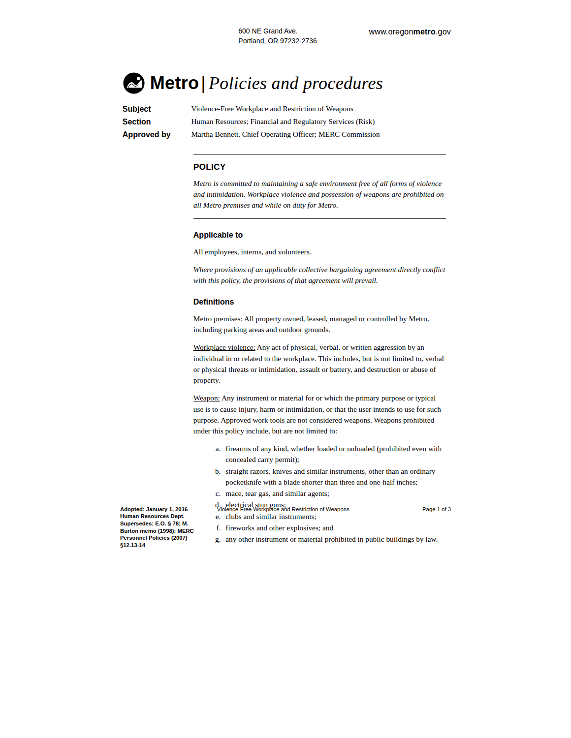600 NE Grand Ave.
Portland, OR 97232-2736
www.oregonmetro.gov
Metro|Policies and procedures
| Subject | Violence-Free Workplace and Restriction of Weapons |
| Section | Human Resources; Financial and Regulatory Services (Risk) |
| Approved by | Martha Bennett, Chief Operating Officer; MERC Commission |
POLICY
Metro is committed to maintaining a safe environment free of all forms of violence and intimidation. Workplace violence and possession of weapons are prohibited on all Metro premises and while on duty for Metro.
Applicable to
All employees, interns, and volunteers.
Where provisions of an applicable collective bargaining agreement directly conflict with this policy, the provisions of that agreement will prevail.
Definitions
Metro premises: All property owned, leased, managed or controlled by Metro, including parking areas and outdoor grounds.
Workplace violence: Any act of physical, verbal, or written aggression by an individual in or related to the workplace. This includes, but is not limited to, verbal or physical threats or intimidation, assault or battery, and destruction or abuse of property.
Weapon: Any instrument or material for or which the primary purpose or typical use is to cause injury, harm or intimidation, or that the user intends to use for such purpose. Approved work tools are not considered weapons. Weapons prohibited under this policy include, but are not limited to:
firearms of any kind, whether loaded or unloaded (prohibited even with concealed carry permit);
straight razors, knives and similar instruments, other than an ordinary pocketknife with a blade shorter than three and one-half inches;
mace, tear gas, and similar agents;
electrical stun guns;
clubs and similar instruments;
fireworks and other explosives; and
any other instrument or material prohibited in public buildings by law.
Adopted: January 1, 2016
Violence-Free Workplace and Restriction of Weapons
Page 1 of 3
Human Resources Dept.
Supersedes: E.O. § 78; M.
Burton memo (1998); MERC
Personnel Policies (2007)
§12.13-14